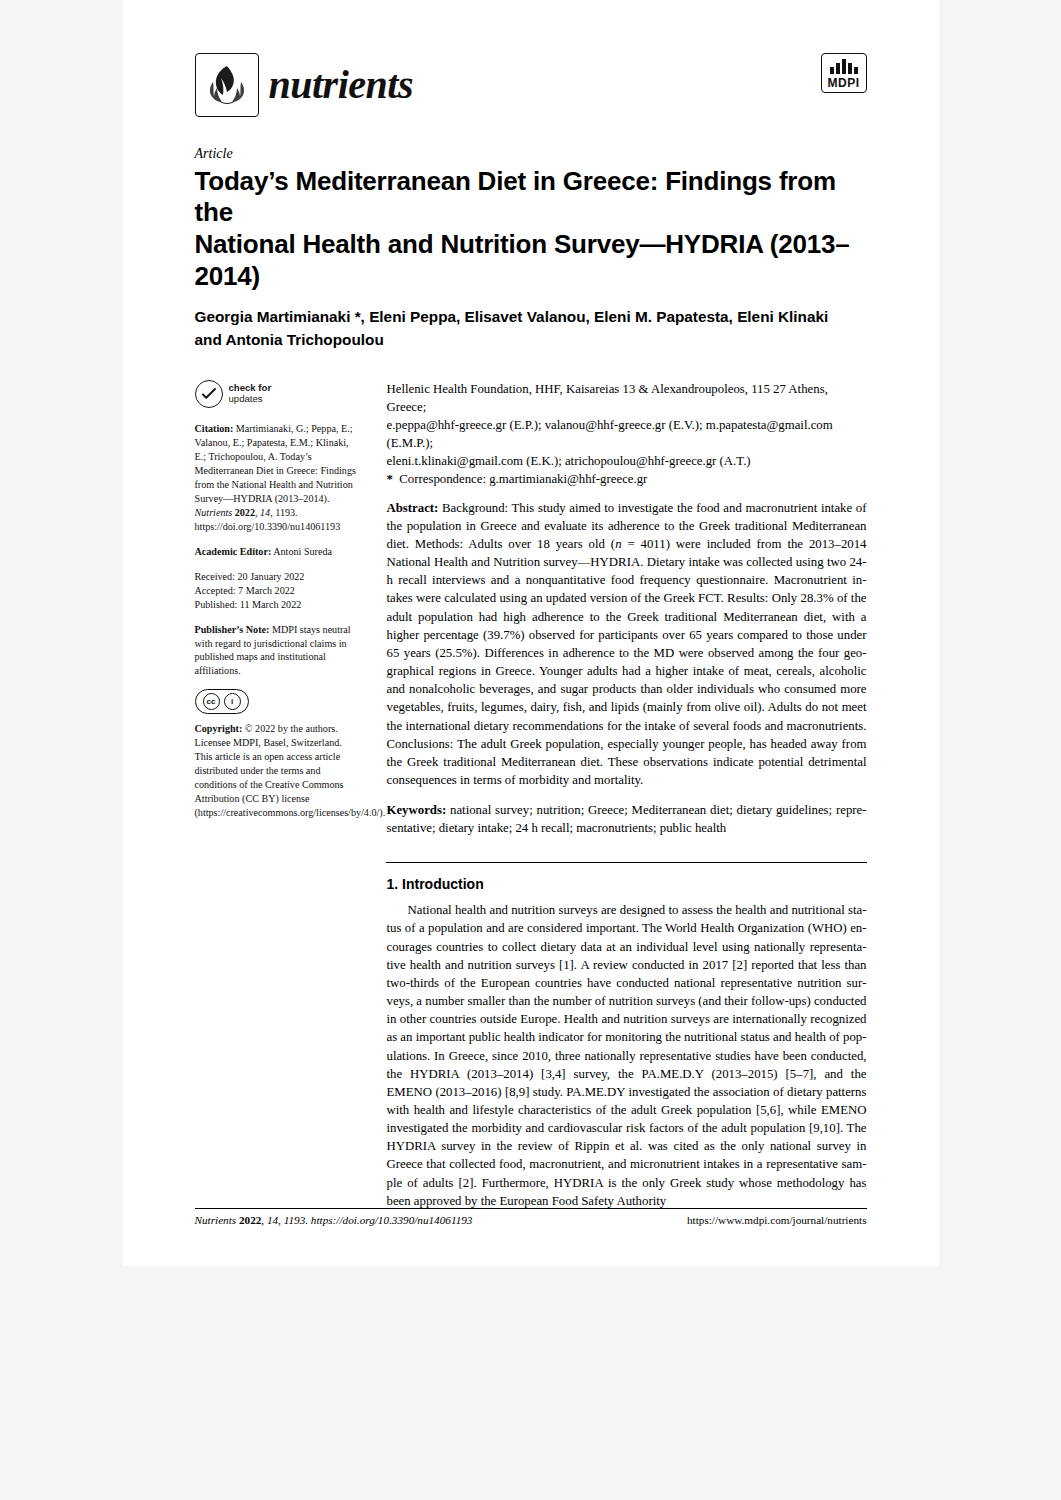nutrients
MDPI
Article
Today’s Mediterranean Diet in Greece: Findings from the
National Health and Nutrition Survey—HYDRIA (2013–2014)
Georgia Martimianaki *, Eleni Peppa, Elisavet Valanou, Eleni M. Papatesta, Eleni Klinaki
and Antonia Trichopoulou
check for updates
Citation: Martimianaki, G.; Peppa, E.; Valanou, E.; Papatesta, E.M.; Klinaki, E.; Trichopoulou, A. Today’s Mediterranean Diet in Greece: Findings from the National Health and Nutrition Survey—HYDRIA (2013–2014). Nutrients 2022, 14, 1193. https://doi.org/10.3390/nu14061193
Academic Editor: Antoni Sureda
Received: 20 January 2022
Accepted: 7 March 2022
Published: 11 March 2022
Publisher’s Note: MDPI stays neutral with regard to jurisdictional claims in published maps and institutional affiliations.
cc i
Copyright: © 2022 by the authors. Licensee MDPI, Basel, Switzerland. This article is an open access article distributed under the terms and conditions of the Creative Commons Attribution (CC BY) license (https://creativecommons.org/licenses/by/4.0/).
Hellenic Health Foundation, HHF, Kaisareias 13 & Alexandroupoleos, 115 27 Athens, Greece;
e.peppa@hhf-greece.gr (E.P.); valanou@hhf-greece.gr (E.V.); m.papatesta@gmail.com (E.M.P.);
eleni.t.klinaki@gmail.com (E.K.); atrichopoulou@hhf-greece.gr (A.T.)
* Correspondence: g.martimianaki@hhf-greece.gr
Abstract: Background: This study aimed to investigate the food and macronutrient intake of the population in Greece and evaluate its adherence to the Greek traditional Mediterranean diet. Methods: Adults over 18 years old (n = 4011) were included from the 2013–2014 National Health and Nutrition survey—HYDRIA. Dietary intake was collected using two 24-h recall interviews and a nonquantitative food frequency questionnaire. Macronutrient intakes were calculated using an updated version of the Greek FCT. Results: Only 28.3% of the adult population had high adherence to the Greek traditional Mediterranean diet, with a higher percentage (39.7%) observed for participants over 65 years compared to those under 65 years (25.5%). Differences in adherence to the MD were observed among the four geographical regions in Greece. Younger adults had a higher intake of meat, cereals, alcoholic and nonalcoholic beverages, and sugar products than older individuals who consumed more vegetables, fruits, legumes, dairy, fish, and lipids (mainly from olive oil). Adults do not meet the international dietary recommendations for the intake of several foods and macronutrients. Conclusions: The adult Greek population, especially younger people, has headed away from the Greek traditional Mediterranean diet. These observations indicate potential detrimental consequences in terms of morbidity and mortality.
Keywords: national survey; nutrition; Greece; Mediterranean diet; dietary guidelines; representative; dietary intake; 24 h recall; macronutrients; public health
1. Introduction
National health and nutrition surveys are designed to assess the health and nutritional status of a population and are considered important. The World Health Organization (WHO) encourages countries to collect dietary data at an individual level using nationally representative health and nutrition surveys [1]. A review conducted in 2017 [2] reported that less than two-thirds of the European countries have conducted national representative nutrition surveys, a number smaller than the number of nutrition surveys (and their follow-ups) conducted in other countries outside Europe. Health and nutrition surveys are internationally recognized as an important public health indicator for monitoring the nutritional status and health of populations. In Greece, since 2010, three nationally representative studies have been conducted, the HYDRIA (2013–2014) [3,4] survey, the PA.ME.D.Y (2013–2015) [5–7], and the EMENO (2013–2016) [8,9] study. PA.ME.DY investigated the association of dietary patterns with health and lifestyle characteristics of the adult Greek population [5,6], while EMENO investigated the morbidity and cardiovascular risk factors of the adult population [9,10]. The HYDRIA survey in the review of Rippin et al. was cited as the only national survey in Greece that collected food, macronutrient, and micronutrient intakes in a representative sample of adults [2]. Furthermore, HYDRIA is the only Greek study whose methodology has been approved by the European Food Safety Authority
Nutrients 2022, 14, 1193. https://doi.org/10.3390/nu14061193
https://www.mdpi.com/journal/nutrients